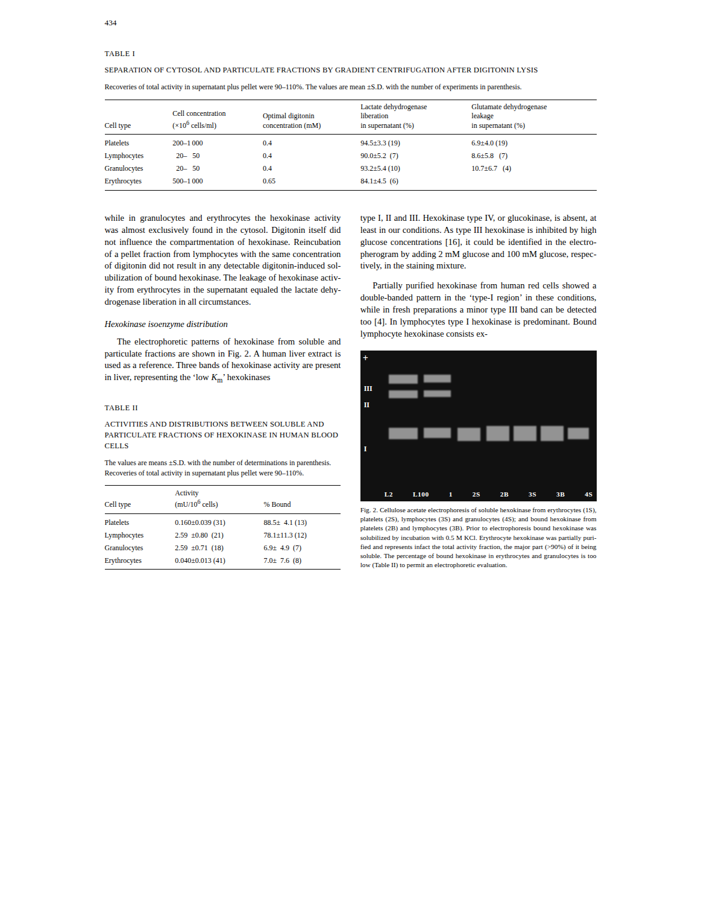434
TABLE I
SEPARATION OF CYTOSOL AND PARTICULATE FRACTIONS BY GRADIENT CENTRIFUGATION AFTER DIGITONIN LYSIS
Recoveries of total activity in supernatant plus pellet were 90–110%. The values are mean ±S.D. with the number of experiments in parenthesis.
| Cell type | Cell concentration (×10 6 cells/ml) | Optimal digitonin concentration (mM) | Lactate dehydrogenase liberation in supernatant (%) | Glutamate dehydrogenase leakage in supernatant (%) |
| --- | --- | --- | --- | --- |
| Platelets | 200–1 000 | 0.4 | 94.5±3.3 (19) | 6.9±4.0 (19) |
| Lymphocytes | 20– 50 | 0.4 | 90.0±5.2 (7) | 8.6±5.8 (7) |
| Granulocytes | 20– 50 | 0.4 | 93.2±5.4 (10) | 10.7±6.7 (4) |
| Erythrocytes | 500–1 000 | 0.65 | 84.1±4.5 (6) | |
while in granulocytes and erythrocytes the hexokinase activity was almost exclusively found in the cytosol. Digitonin itself did not influence the compartmentation of hexokinase. Reincubation of a pellet fraction from lymphocytes with the same concentration of digitonin did not result in any detectable digitonin-induced solubilization of bound hexokinase. The leakage of hexokinase activity from erythrocytes in the supernatant equaled the lactate dehydrogenase liberation in all circumstances.
Hexokinase isoenzyme distribution
The electrophoretic patterns of hexokinase from soluble and particulate fractions are shown in Fig. 2. A human liver extract is used as a reference. Three bands of hexokinase activity are present in liver, representing the ‘low Km’ hexokinases
TABLE II
ACTIVITIES AND DISTRIBUTIONS BETWEEN SOLUBLE AND PARTICULATE FRACTIONS OF HEXOKINASE IN HUMAN BLOOD CELLS
The values are means ±S.D. with the number of determinations in parenthesis. Recoveries of total activity in supernatant plus pellet were 90–110%.
| Cell type | Activity (mU/10 6 cells) | % Bound |
| --- | --- | --- |
| Platelets | 0.160±0.039 (31) | 88.5± 4.1 (13) |
| Lymphocytes | 2.59 ±0.80 (21) | 78.1±11.3 (12) |
| Granulocytes | 2.59 ±0.71 (18) | 6.9± 4.9 (7) |
| Erythrocytes | 0.040±0.013 (41) | 7.0± 7.6 (8) |
type I, II and III. Hexokinase type IV, or glucokinase, is absent, at least in our conditions. As type III hexokinase is inhibited by high glucose concentrations [16], it could be identified in the electropherogram by adding 2 mM glucose and 100 mM glucose, respectively, in the staining mixture.
Partially purified hexokinase from human red cells showed a double-banded pattern in the ‘type-I region’ in these conditions, while in fresh preparations a minor type III band can be detected too [4]. In lymphocytes type I hexokinase is predominant. Bound lymphocyte hexokinase consists ex-
+
III II I
L2 L100 1 2S 2B 3S 3B 4S
Fig. 2. Cellulose acetate electrophoresis of soluble hexokinase from erythrocytes (1S), platelets (2S), lymphocytes (3S) and granulocytes (4S); and bound hexokinase from platelets (2B) and lymphocytes (3B). Prior to electrophoresis bound hexokinase was solubilized by incubation with 0.5 M KCl. Erythrocyte hexokinase was partially purified and represents infact the total activity fraction, the major part (>90%) of it being soluble. The percentage of bound hexokinase in erythrocytes and granulocytes is too low (Table II) to permit an electrophoretic evaluation.